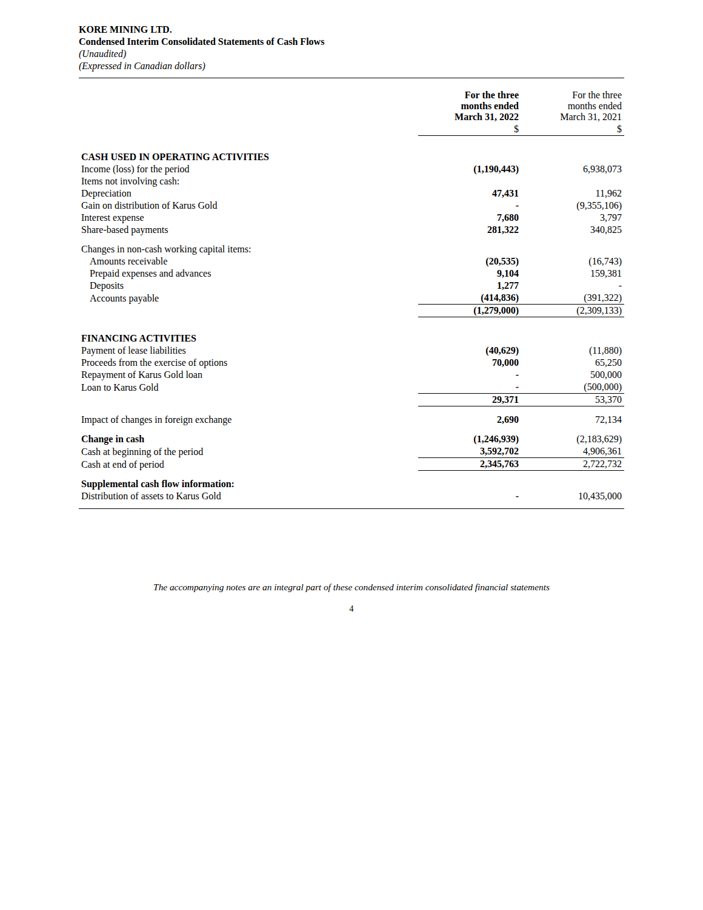KORE MINING LTD.
Condensed Interim Consolidated Statements of Cash Flows
(Unaudited)
(Expressed in Canadian dollars)
| | For the three months ended March 31, 2022 | For the three months ended March 31, 2021 |
| --- | --- | --- |
| | $ | $ |
| CASH USED IN OPERATING ACTIVITIES | | |
| Income (loss) for the period | (1,190,443) | 6,938,073 |
| Items not involving cash: | | |
| Depreciation | 47,431 | 11,962 |
| Gain on distribution of Karus Gold | - | (9,355,106) |
| Interest expense | 7,680 | 3,797 |
| Share-based payments | 281,322 | 340,825 |
| Changes in non-cash working capital items: | | |
| Amounts receivable | (20,535) | (16,743) |
| Prepaid expenses and advances | 9,104 | 159,381 |
| Deposits | 1,277 | - |
| Accounts payable | (414,836) | (391,322) |
| | (1,279,000) | (2,309,133) |
| FINANCING ACTIVITIES | | |
| Payment of lease liabilities | (40,629) | (11,880) |
| Proceeds from the exercise of options | 70,000 | 65,250 |
| Repayment of Karus Gold loan | - | 500,000 |
| Loan to Karus Gold | - | (500,000) |
| | 29,371 | 53,370 |
| Impact of changes in foreign exchange | 2,690 | 72,134 |
| Change in cash | (1,246,939) | (2,183,629) |
| Cash at beginning of the period | 3,592,702 | 4,906,361 |
| Cash at end of period | 2,345,763 | 2,722,732 |
| Supplemental cash flow information: | | |
| Distribution of assets to Karus Gold | - | 10,435,000 |
The accompanying notes are an integral part of these condensed interim consolidated financial statements
4